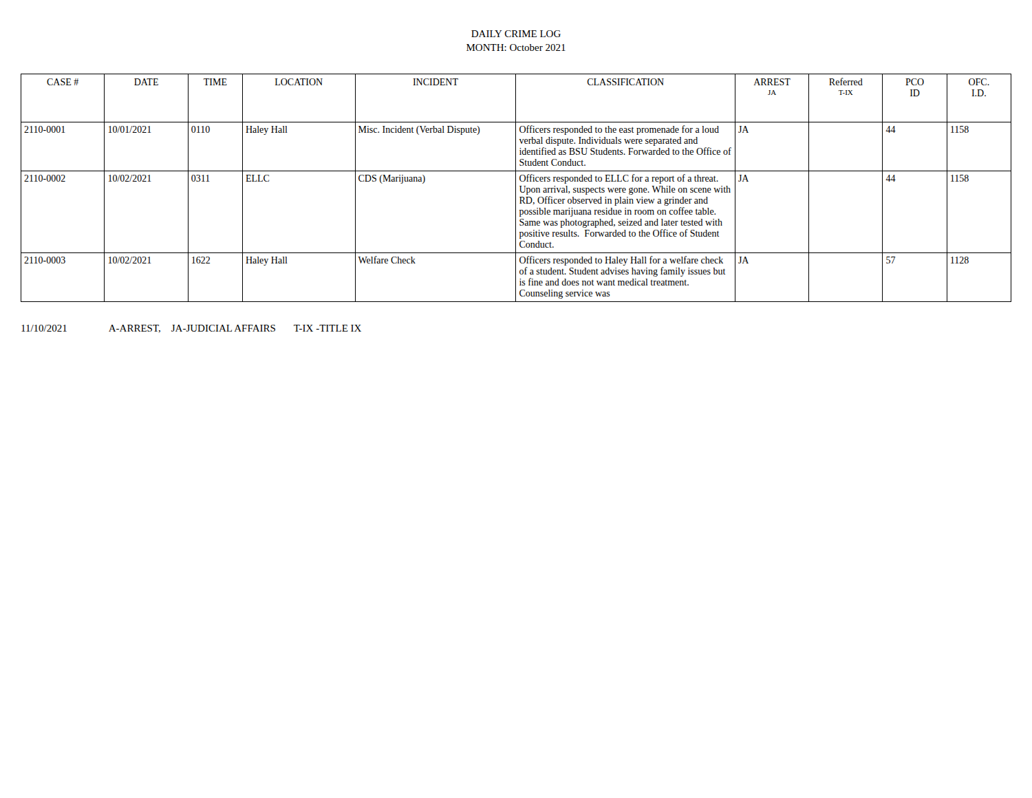DAILY CRIME LOG
MONTH: October 2021
| CASE # | DATE | TIME | LOCATION | INCIDENT | CLASSIFICATION | ARREST JA | Referred T-IX | PCO ID | OFC. I.D. |
| --- | --- | --- | --- | --- | --- | --- | --- | --- | --- |
| 2110-0001 | 10/01/2021 | 0110 | Haley Hall | Misc. Incident (Verbal Dispute) | Officers responded to the east promenade for a loud verbal dispute. Individuals were separated and identified as BSU Students. Forwarded to the Office of Student Conduct. | JA | | 44 | 1158 |
| 2110-0002 | 10/02/2021 | 0311 | ELLC | CDS (Marijuana) | Officers responded to ELLC for a report of a threat. Upon arrival, suspects were gone. While on scene with RD, Officer observed in plain view a grinder and possible marijuana residue in room on coffee table. Same was photographed, seized and later tested with positive results. Forwarded to the Office of Student Conduct. | JA | | 44 | 1158 |
| 2110-0003 | 10/02/2021 | 1622 | Haley Hall | Welfare Check | Officers responded to Haley Hall for a welfare check of a student. Student advises having family issues but is fine and does not want medical treatment. Counseling service was | JA | | 57 | 1128 |
11/10/2021 A-ARREST, JA-JUDICIAL AFFAIRS T-IX -TITLE IX